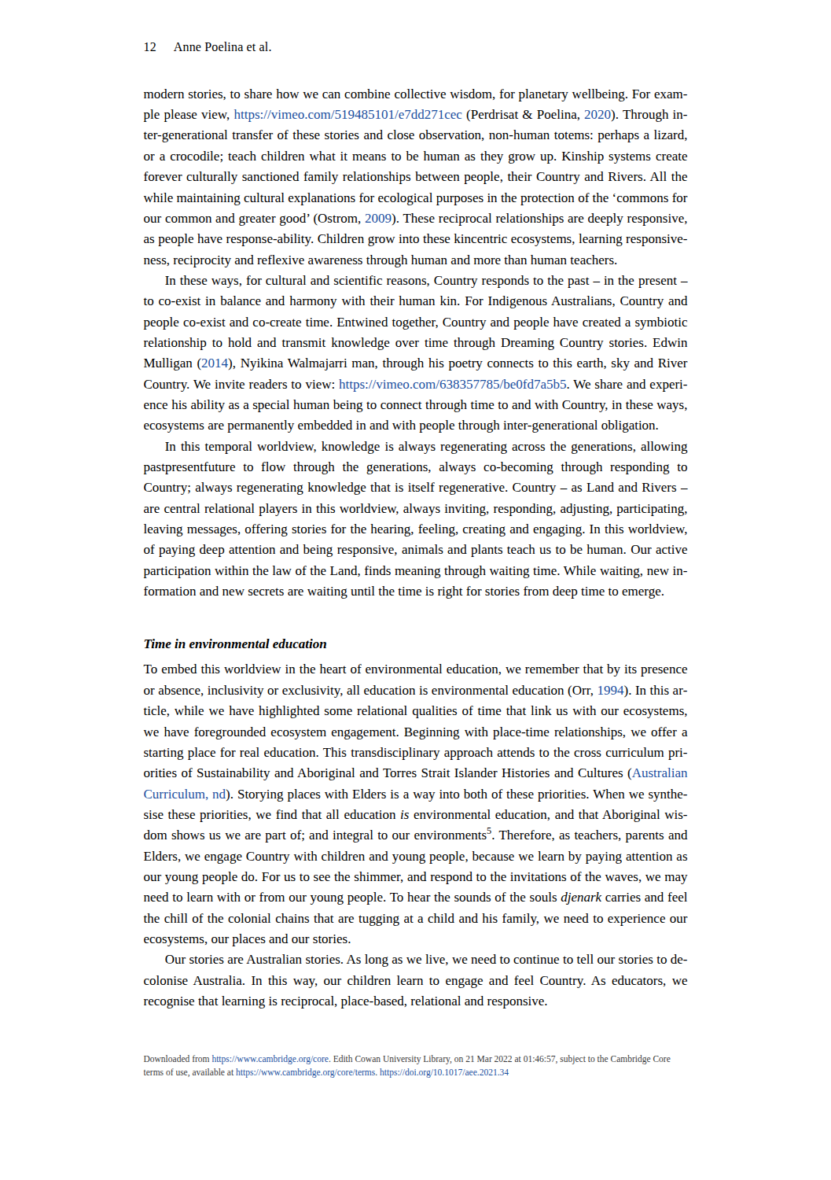12 Anne Poelina et al.
modern stories, to share how we can combine collective wisdom, for planetary wellbeing. For example please view, https://vimeo.com/519485101/e7dd271cec (Perdrisat & Poelina, 2020). Through inter-generational transfer of these stories and close observation, non-human totems: perhaps a lizard, or a crocodile; teach children what it means to be human as they grow up. Kinship systems create forever culturally sanctioned family relationships between people, their Country and Rivers. All the while maintaining cultural explanations for ecological purposes in the protection of the ‘commons for our common and greater good’ (Ostrom, 2009). These reciprocal relationships are deeply responsive, as people have response-ability. Children grow into these kincentric ecosystems, learning responsiveness, reciprocity and reflexive awareness through human and more than human teachers.
In these ways, for cultural and scientific reasons, Country responds to the past – in the present – to co-exist in balance and harmony with their human kin. For Indigenous Australians, Country and people co-exist and co-create time. Entwined together, Country and people have created a symbiotic relationship to hold and transmit knowledge over time through Dreaming Country stories. Edwin Mulligan (2014), Nyikina Walmajarri man, through his poetry connects to this earth, sky and River Country. We invite readers to view: https://vimeo.com/638357785/be0fd7a5b5. We share and experience his ability as a special human being to connect through time to and with Country, in these ways, ecosystems are permanently embedded in and with people through inter-generational obligation.
In this temporal worldview, knowledge is always regenerating across the generations, allowing pastpresentfuture to flow through the generations, always co-becoming through responding to Country; always regenerating knowledge that is itself regenerative. Country – as Land and Rivers – are central relational players in this worldview, always inviting, responding, adjusting, participating, leaving messages, offering stories for the hearing, feeling, creating and engaging. In this worldview, of paying deep attention and being responsive, animals and plants teach us to be human. Our active participation within the law of the Land, finds meaning through waiting time. While waiting, new information and new secrets are waiting until the time is right for stories from deep time to emerge.
Time in environmental education
To embed this worldview in the heart of environmental education, we remember that by its presence or absence, inclusivity or exclusivity, all education is environmental education (Orr, 1994). In this article, while we have highlighted some relational qualities of time that link us with our ecosystems, we have foregrounded ecosystem engagement. Beginning with place-time relationships, we offer a starting place for real education. This transdisciplinary approach attends to the cross curriculum priorities of Sustainability and Aboriginal and Torres Strait Islander Histories and Cultures (Australian Curriculum, nd). Storying places with Elders is a way into both of these priorities. When we synthesise these priorities, we find that all education is environmental education, and that Aboriginal wisdom shows us we are part of; and integral to our environments5. Therefore, as teachers, parents and Elders, we engage Country with children and young people, because we learn by paying attention as our young people do. For us to see the shimmer, and respond to the invitations of the waves, we may need to learn with or from our young people. To hear the sounds of the souls djenark carries and feel the chill of the colonial chains that are tugging at a child and his family, we need to experience our ecosystems, our places and our stories.
Our stories are Australian stories. As long as we live, we need to continue to tell our stories to decolonise Australia. In this way, our children learn to engage and feel Country. As educators, we recognise that learning is reciprocal, place-based, relational and responsive.
Downloaded from https://www.cambridge.org/core. Edith Cowan University Library, on 21 Mar 2022 at 01:46:57, subject to the Cambridge Core terms of use, available at https://www.cambridge.org/core/terms. https://doi.org/10.1017/aee.2021.34